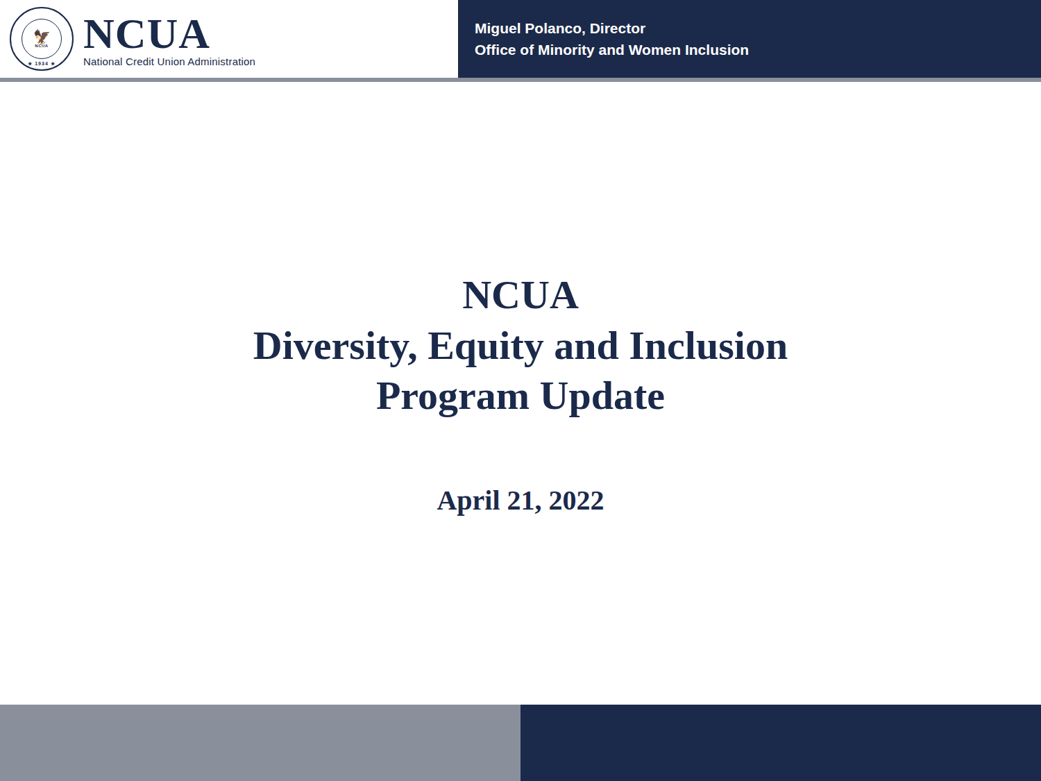🦅
NCUA
★ 1934 ★
NCUA National Credit Union Administration
Miguel Polanco, Director
Office of Minority and Women Inclusion
NCUA
Diversity, Equity and Inclusion
Program Update
April 21, 2022